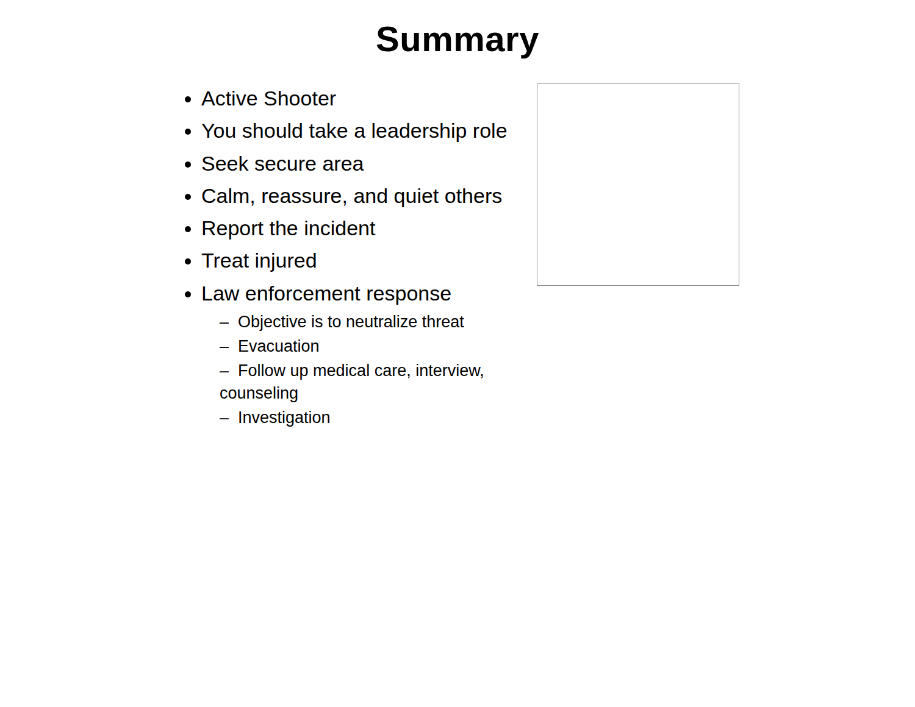Summary
Active Shooter
You should take a leadership role
Seek secure area
Calm, reassure, and quiet others
Report the incident
Treat injured
Law enforcement response
Objective is to neutralize threat
Evacuation
Follow up medical care, interview, counseling
Investigation